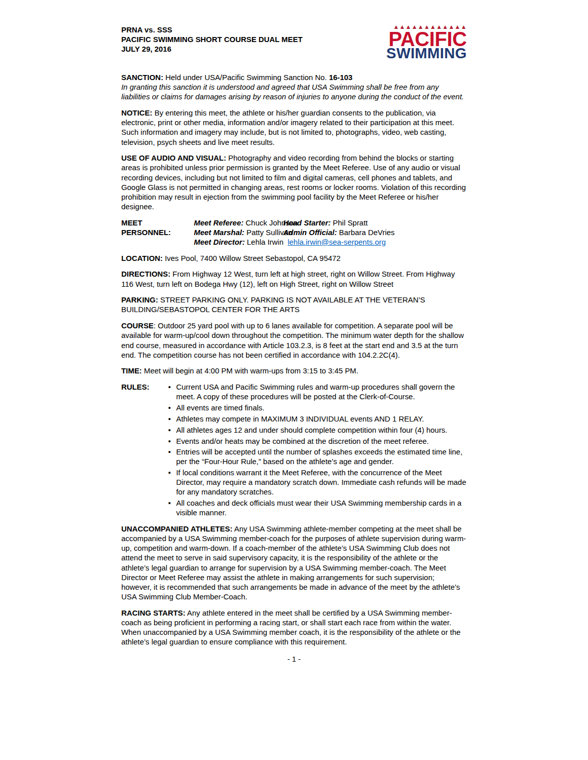PRNA vs. SSS
PACIFIC SWIMMING SHORT COURSE DUAL MEET
JULY 29, 2016
▲▲▲▲▲▲▲▲▲▲▲▲
PACIFIC
SWIMMING
SANCTION: Held under USA/Pacific Swimming Sanction No. 16-103
In granting this sanction it is understood and agreed that USA Swimming shall be free from any liabilities or claims for damages arising by reason of injuries to anyone during the conduct of the event.
NOTICE: By entering this meet, the athlete or his/her guardian consents to the publication, via electronic, print or other media, information and/or imagery related to their participation at this meet. Such information and imagery may include, but is not limited to, photographs, video, web casting, television, psych sheets and live meet results.
USE OF AUDIO AND VISUAL: Photography and video recording from behind the blocks or starting areas is prohibited unless prior permission is granted by the Meet Referee. Use of any audio or visual recording devices, including but not limited to film and digital cameras, cell phones and tablets, and Google Glass is not permitted in changing areas, rest rooms or locker rooms. Violation of this recording prohibition may result in ejection from the swimming pool facility by the Meet Referee or his/her designee.
MEET PERSONNEL:
Meet Referee: Chuck Johnson
Head Starter: Phil Spratt
Meet Marshal: Patty Sullivan
Admin Official: Barbara DeVries
Meet Director: Lehla Irwin lehla.irwin@sea-serpents.org
LOCATION: Ives Pool, 7400 Willow Street Sebastopol, CA 95472
DIRECTIONS: From Highway 12 West, turn left at high street, right on Willow Street. From Highway 116 West, turn left on Bodega Hwy (12), left on High Street, right on Willow Street
PARKING: STREET PARKING ONLY. PARKING IS NOT AVAILABLE AT THE VETERAN’S BUILDING/SEBASTOPOL CENTER FOR THE ARTS
COURSE: Outdoor 25 yard pool with up to 6 lanes available for competition. A separate pool will be available for warm-up/cool down throughout the competition. The minimum water depth for the shallow end course, measured in accordance with Article 103.2.3, is 8 feet at the start end and 3.5 at the turn end. The competition course has not been certified in accordance with 104.2.2C(4).
TIME: Meet will begin at 4:00 PM with warm-ups from 3:15 to 3:45 PM.
RULES:
Current USA and Pacific Swimming rules and warm-up procedures shall govern the meet. A copy of these procedures will be posted at the Clerk-of-Course.
All events are timed finals.
Athletes may compete in MAXIMUM 3 INDIVIDUAL events AND 1 RELAY.
All athletes ages 12 and under should complete competition within four (4) hours.
Events and/or heats may be combined at the discretion of the meet referee.
Entries will be accepted until the number of splashes exceeds the estimated time line, per the “Four-Hour Rule,” based on the athlete’s age and gender.
If local conditions warrant it the Meet Referee, with the concurrence of the Meet Director, may require a mandatory scratch down. Immediate cash refunds will be made for any mandatory scratches.
All coaches and deck officials must wear their USA Swimming membership cards in a visible manner.
UNACCOMPANIED ATHLETES: Any USA Swimming athlete-member competing at the meet shall be accompanied by a USA Swimming member-coach for the purposes of athlete supervision during warm-up, competition and warm-down. If a coach-member of the athlete’s USA Swimming Club does not attend the meet to serve in said supervisory capacity, it is the responsibility of the athlete or the athlete’s legal guardian to arrange for supervision by a USA Swimming member-coach. The Meet Director or Meet Referee may assist the athlete in making arrangements for such supervision; however, it is recommended that such arrangements be made in advance of the meet by the athlete’s USA Swimming Club Member-Coach.
RACING STARTS: Any athlete entered in the meet shall be certified by a USA Swimming member-coach as being proficient in performing a racing start, or shall start each race from within the water. When unaccompanied by a USA Swimming member coach, it is the responsibility of the athlete or the athlete’s legal guardian to ensure compliance with this requirement.
- 1 -